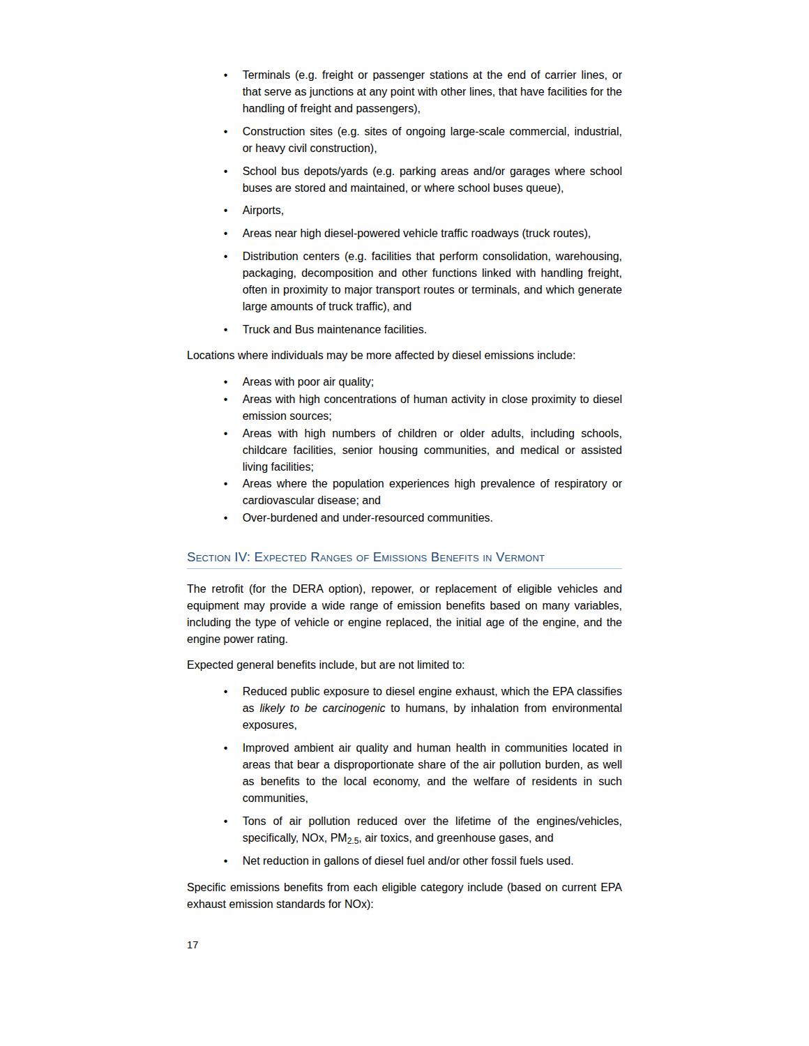Terminals (e.g. freight or passenger stations at the end of carrier lines, or that serve as junctions at any point with other lines, that have facilities for the handling of freight and passengers),
Construction sites (e.g. sites of ongoing large-scale commercial, industrial, or heavy civil construction),
School bus depots/yards (e.g. parking areas and/or garages where school buses are stored and maintained, or where school buses queue),
Airports,
Areas near high diesel-powered vehicle traffic roadways (truck routes),
Distribution centers (e.g. facilities that perform consolidation, warehousing, packaging, decomposition and other functions linked with handling freight, often in proximity to major transport routes or terminals, and which generate large amounts of truck traffic), and
Truck and Bus maintenance facilities.
Locations where individuals may be more affected by diesel emissions include:
Areas with poor air quality;
Areas with high concentrations of human activity in close proximity to diesel emission sources;
Areas with high numbers of children or older adults, including schools, childcare facilities, senior housing communities, and medical or assisted living facilities;
Areas where the population experiences high prevalence of respiratory or cardiovascular disease; and
Over-burdened and under-resourced communities.
Section IV: Expected Ranges of Emissions Benefits in Vermont
The retrofit (for the DERA option), repower, or replacement of eligible vehicles and equipment may provide a wide range of emission benefits based on many variables, including the type of vehicle or engine replaced, the initial age of the engine, and the engine power rating.
Expected general benefits include, but are not limited to:
Reduced public exposure to diesel engine exhaust, which the EPA classifies as likely to be carcinogenic to humans, by inhalation from environmental exposures,
Improved ambient air quality and human health in communities located in areas that bear a disproportionate share of the air pollution burden, as well as benefits to the local economy, and the welfare of residents in such communities,
Tons of air pollution reduced over the lifetime of the engines/vehicles, specifically, NOx, PM2.5, air toxics, and greenhouse gases, and
Net reduction in gallons of diesel fuel and/or other fossil fuels used.
Specific emissions benefits from each eligible category include (based on current EPA exhaust emission standards for NOx):
17